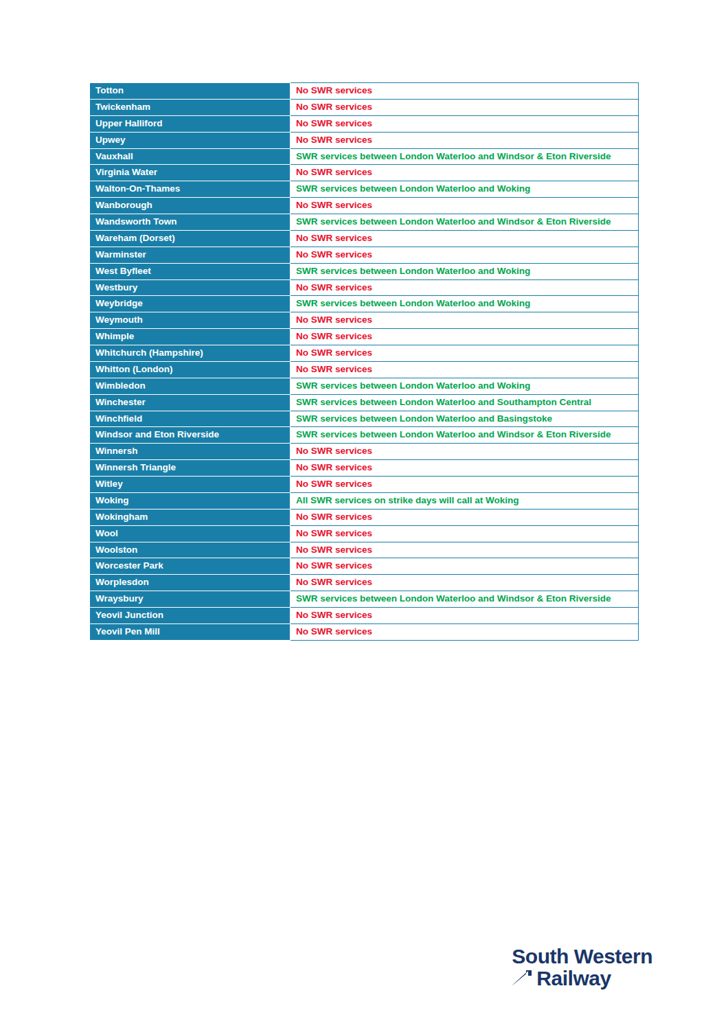| Totton | No SWR services |
| Twickenham | No SWR services |
| Upper Halliford | No SWR services |
| Upwey | No SWR services |
| Vauxhall | SWR services between London Waterloo and Windsor & Eton Riverside |
| Virginia Water | No SWR services |
| Walton-On-Thames | SWR services between London Waterloo and Woking |
| Wanborough | No SWR services |
| Wandsworth Town | SWR services between London Waterloo and Windsor & Eton Riverside |
| Wareham (Dorset) | No SWR services |
| Warminster | No SWR services |
| West Byfleet | SWR services between London Waterloo and Woking |
| Westbury | No SWR services |
| Weybridge | SWR services between London Waterloo and Woking |
| Weymouth | No SWR services |
| Whimple | No SWR services |
| Whitchurch (Hampshire) | No SWR services |
| Whitton (London) | No SWR services |
| Wimbledon | SWR services between London Waterloo and Woking |
| Winchester | SWR services between London Waterloo and Southampton Central |
| Winchfield | SWR services between London Waterloo and Basingstoke |
| Windsor and Eton Riverside | SWR services between London Waterloo and Windsor & Eton Riverside |
| Winnersh | No SWR services |
| Winnersh Triangle | No SWR services |
| Witley | No SWR services |
| Woking | All SWR services on strike days will call at Woking |
| Wokingham | No SWR services |
| Wool | No SWR services |
| Woolston | No SWR services |
| Worcester Park | No SWR services |
| Worplesdon | No SWR services |
| Wraysbury | SWR services between London Waterloo and Windsor & Eton Riverside |
| Yeovil Junction | No SWR services |
| Yeovil Pen Mill | No SWR services |
South Western
Railway